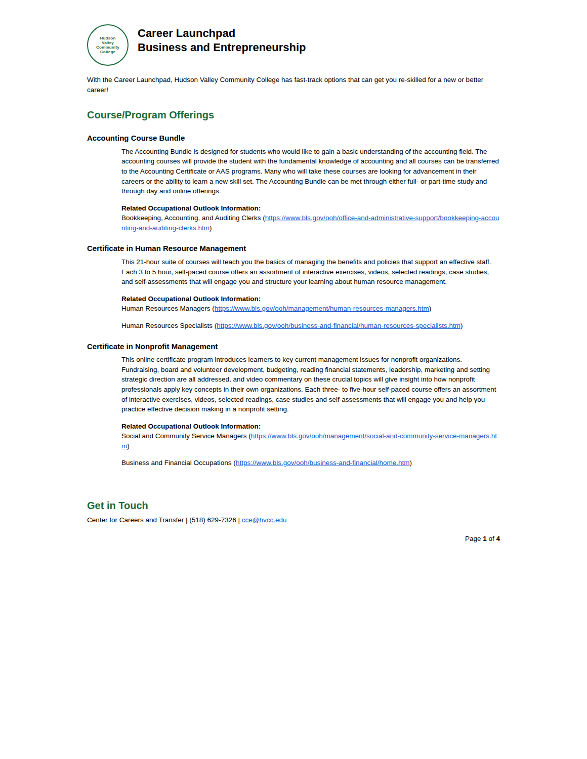Hudson Valley Community College
Career Launchpad
Business and Entrepreneurship
With the Career Launchpad, Hudson Valley Community College has fast-track options that can get you re-skilled for a new or better career!
Course/Program Offerings
Accounting Course Bundle
The Accounting Bundle is designed for students who would like to gain a basic understanding of the accounting field. The accounting courses will provide the student with the fundamental knowledge of accounting and all courses can be transferred to the Accounting Certificate or AAS programs. Many who will take these courses are looking for advancement in their careers or the ability to learn a new skill set. The Accounting Bundle can be met through either full- or part-time study and through day and online offerings.
Related Occupational Outlook Information:
Bookkeeping, Accounting, and Auditing Clerks (https://www.bls.gov/ooh/office-and-administrative-support/bookkeeping-accounting-and-auditing-clerks.htm)
Certificate in Human Resource Management
This 21-hour suite of courses will teach you the basics of managing the benefits and policies that support an effective staff. Each 3 to 5 hour, self-paced course offers an assortment of interactive exercises, videos, selected readings, case studies, and self-assessments that will engage you and structure your learning about human resource management.
Related Occupational Outlook Information:
Human Resources Managers (https://www.bls.gov/ooh/management/human-resources-managers.htm)
Human Resources Specialists (https://www.bls.gov/ooh/business-and-financial/human-resources-specialists.htm)
Certificate in Nonprofit Management
This online certificate program introduces learners to key current management issues for nonprofit organizations. Fundraising, board and volunteer development, budgeting, reading financial statements, leadership, marketing and setting strategic direction are all addressed, and video commentary on these crucial topics will give insight into how nonprofit professionals apply key concepts in their own organizations. Each three- to five-hour self-paced course offers an assortment of interactive exercises, videos, selected readings, case studies and self-assessments that will engage you and help you practice effective decision making in a nonprofit setting.
Related Occupational Outlook Information:
Social and Community Service Managers (https://www.bls.gov/ooh/management/social-and-community-service-managers.htm)
Business and Financial Occupations (https://www.bls.gov/ooh/business-and-financial/home.htm)
Get in Touch
Center for Careers and Transfer | (518) 629-7326 | cce@hvcc.edu
Page 1 of 4